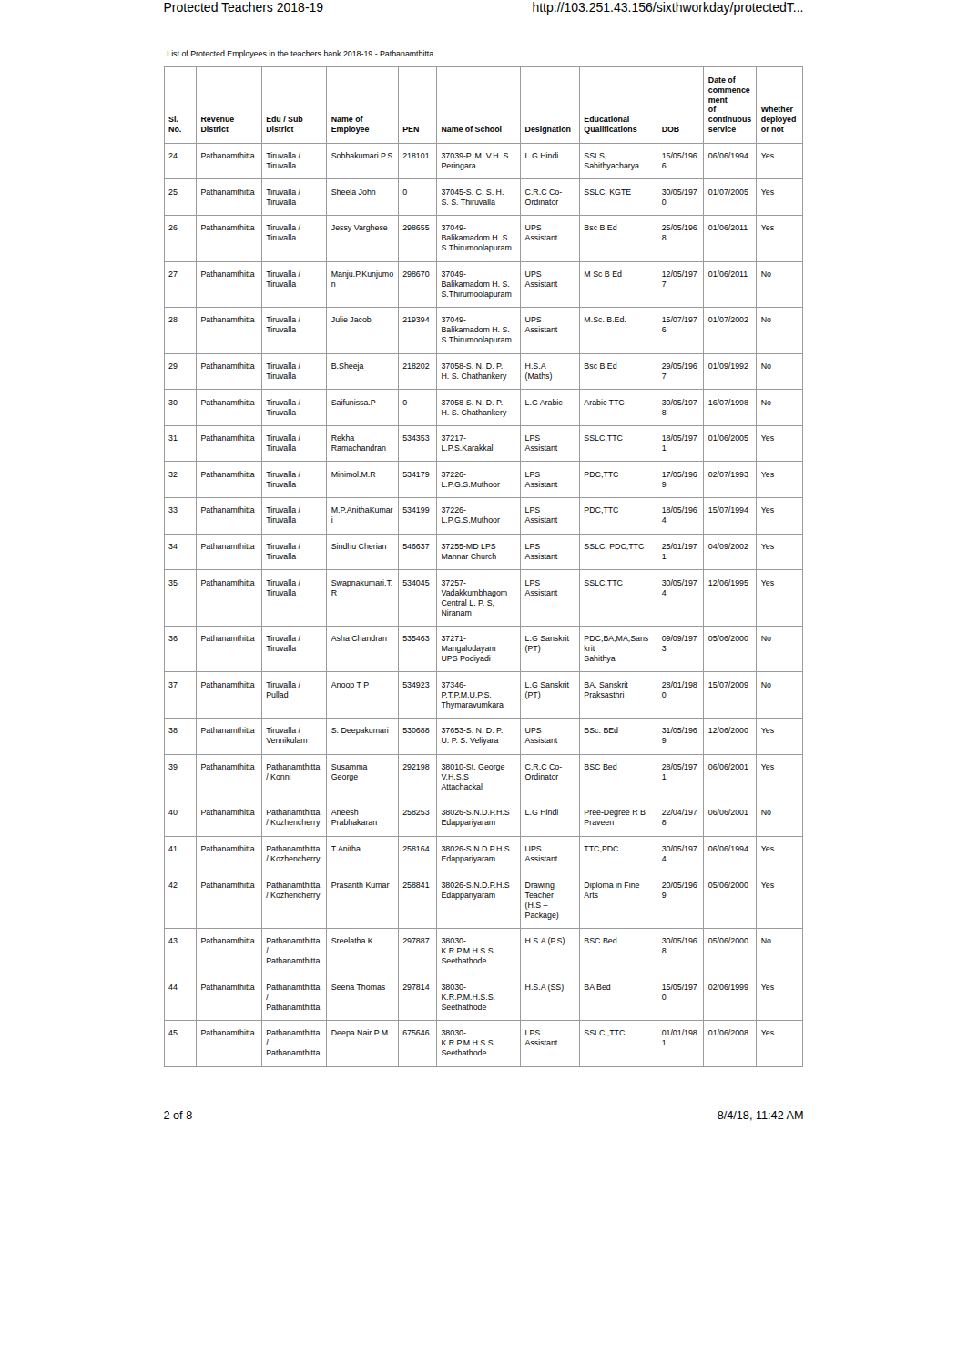Protected Teachers 2018-19
http://103.251.43.156/sixthworkday/protectedT...
List of Protected Employees in the teachers bank 2018-19 - Pathanamthitta
| Sl. No. | Revenue District | Edu / Sub District | Name of Employee | PEN | Name of School | Designation | Educational Qualifications | DOB | Date of commencement of continuous service | Whether deployed or not |
| --- | --- | --- | --- | --- | --- | --- | --- | --- | --- | --- |
| 24 | Pathanamthitta | Tiruvalla / Tiruvalla | Sobhakumari.P.S | 218101 | 37039-P. M. V.H. S. Peringara | L.G Hindi | SSLS, Sahithyacharya | 15/05/1966 | 06/06/1994 | Yes |
| 25 | Pathanamthitta | Tiruvalla / Tiruvalla | Sheela John | 0 | 37045-S. C. S. H. S. S. Thiruvalla | C.R.C Co- Ordinator | SSLC, KGTE | 30/05/1970 | 01/07/2005 | Yes |
| 26 | Pathanamthitta | Tiruvalla / Tiruvalla | Jessy Varghese | 298655 | 37049- Balikamadom H. S. S.Thirumoolapuram | UPS Assistant | Bsc B Ed | 25/05/1968 | 01/06/2011 | Yes |
| 27 | Pathanamthitta | Tiruvalla / Tiruvalla | Manju.P.Kunjumon | 298670 | 37049- Balikamadom H. S. S.Thirumoolapuram | UPS Assistant | M Sc B Ed | 12/05/1977 | 01/06/2011 | No |
| 28 | Pathanamthitta | Tiruvalla / Tiruvalla | Julie Jacob | 219394 | 37049- Balikamadom H. S. S.Thirumoolapuram | UPS Assistant | M.Sc. B.Ed. | 15/07/1976 | 01/07/2002 | No |
| 29 | Pathanamthitta | Tiruvalla / Tiruvalla | B.Sheeja | 218202 | 37058-S. N. D. P. H. S. Chathankery | H.S.A (Maths) | Bsc B Ed | 29/05/1967 | 01/09/1992 | No |
| 30 | Pathanamthitta | Tiruvalla / Tiruvalla | Saifunissa.P | 0 | 37058-S. N. D. P. H. S. Chathankery | L.G Arabic | Arabic TTC | 30/05/1978 | 16/07/1998 | No |
| 31 | Pathanamthitta | Tiruvalla / Tiruvalla | Rekha Ramachandran | 534353 | 37217- L.P.S.Karakkal | LPS Assistant | SSLC,TTC | 18/05/1971 | 01/06/2005 | Yes |
| 32 | Pathanamthitta | Tiruvalla / Tiruvalla | Minimol.M.R | 534179 | 37226- L.P.G.S.Muthoor | LPS Assistant | PDC,TTC | 17/05/1969 | 02/07/1993 | Yes |
| 33 | Pathanamthitta | Tiruvalla / Tiruvalla | M.P.AnithaKumari | 534199 | 37226- L.P.G.S.Muthoor | LPS Assistant | PDC,TTC | 18/05/1964 | 15/07/1994 | Yes |
| 34 | Pathanamthitta | Tiruvalla / Tiruvalla | Sindhu Cherian | 546637 | 37255-MD LPS Mannar Church | LPS Assistant | SSLC, PDC,TTC | 25/01/1971 | 04/09/2002 | Yes |
| 35 | Pathanamthitta | Tiruvalla / Tiruvalla | Swapnakumari.T.R | 534045 | 37257- Vadakkumbhagom Central L. P. S, Niranam | LPS Assistant | SSLC,TTC | 30/05/1974 | 12/06/1995 | Yes |
| 36 | Pathanamthitta | Tiruvalla / Tiruvalla | Asha Chandran | 535463 | 37271- Mangalodayam UPS Podiyadi | L.G Sanskrit (PT) | PDC,BA,MA,Sanskrit Sahithya | 09/09/1973 | 05/06/2000 | No |
| 37 | Pathanamthitta | Tiruvalla / Pullad | Anoop T P | 534923 | 37346- P.T.P.M.U.P.S. Thymaravumkara | L.G Sanskrit (PT) | BA, Sanskrit Praksasthri | 28/01/1980 | 15/07/2009 | No |
| 38 | Pathanamthitta | Tiruvalla / Vennikulam | S. Deepakumari | 530688 | 37653-S. N. D. P. U. P. S. Veliyara | UPS Assistant | BSc. BEd | 31/05/1969 | 12/06/2000 | Yes |
| 39 | Pathanamthitta | Pathanamthitta / Konni | Susamma George | 292198 | 38010-St. George V.H.S.S Attachackal | C.R.C Co- Ordinator | BSC Bed | 28/05/1971 | 06/06/2001 | Yes |
| 40 | Pathanamthitta | Pathanamthitta / Kozhencherry | Aneesh Prabhakaran | 258253 | 38026-S.N.D.P.H.S Edappariyaram | L.G Hindi | Pree-Degree R B Praveen | 22/04/1978 | 06/06/2001 | No |
| 41 | Pathanamthitta | Pathanamthitta / Kozhencherry | T Anitha | 258164 | 38026-S.N.D.P.H.S Edappariyaram | UPS Assistant | TTC,PDC | 30/05/1974 | 06/06/1994 | Yes |
| 42 | Pathanamthitta | Pathanamthitta / Kozhencherry | Prasanth Kumar | 258841 | 38026-S.N.D.P.H.S Edappariyaram | Drawing Teacher (H.S – Package) | Diploma in Fine Arts | 20/05/1969 | 05/06/2000 | Yes |
| 43 | Pathanamthitta | Pathanamthitta / Pathanamthitta | Sreelatha K | 297887 | 38030- K.R.P.M.H.S.S. Seethathode | H.S.A (P.S) | BSC Bed | 30/05/1968 | 05/06/2000 | No |
| 44 | Pathanamthitta | Pathanamthitta / Pathanamthitta | Seena Thomas | 297814 | 38030- K.R.P.M.H.S.S. Seethathode | H.S.A (SS) | BA Bed | 15/05/1970 | 02/06/1999 | Yes |
| 45 | Pathanamthitta | Pathanamthitta / Pathanamthitta | Deepa Nair P M | 675646 | 38030- K.R.P.M.H.S.S. Seethathode | LPS Assistant | SSLC ,TTC | 01/01/1981 | 01/06/2008 | Yes |
2 of 8
8/4/18, 11:42 AM